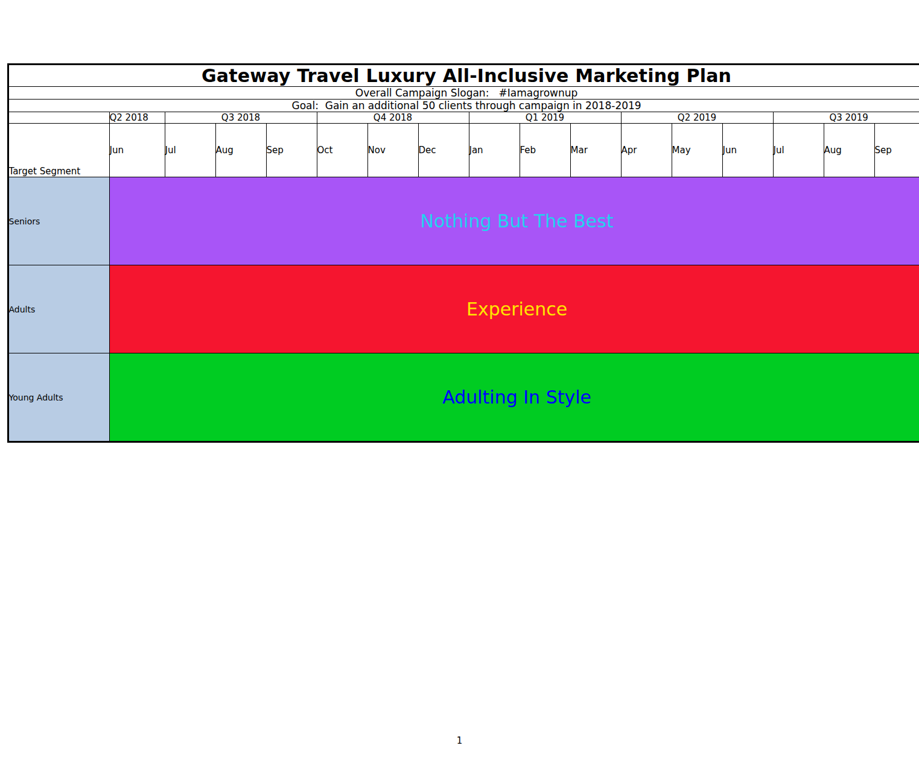| Gateway Travel Luxury All-Inclusive Marketing Plan |
| Overall Campaign Slogan: #Iamagrownup |
| Goal: Gain an additional 50 clients through campaign in 2018-2019 |
| | Q2 2018 | Q3 2018 | Q4 2018 | Q1 2019 | Q2 2019 | Q3 2019 |
| Target Segment | Jun | Jul | Aug | Sep | Oct | Nov | Dec | Jan | Feb | Mar | Apr | May | Jun | Jul | Aug | Sep |
| Seniors | Nothing But The Best |
| Adults | Experience |
| Young Adults | Adulting In Style |
1